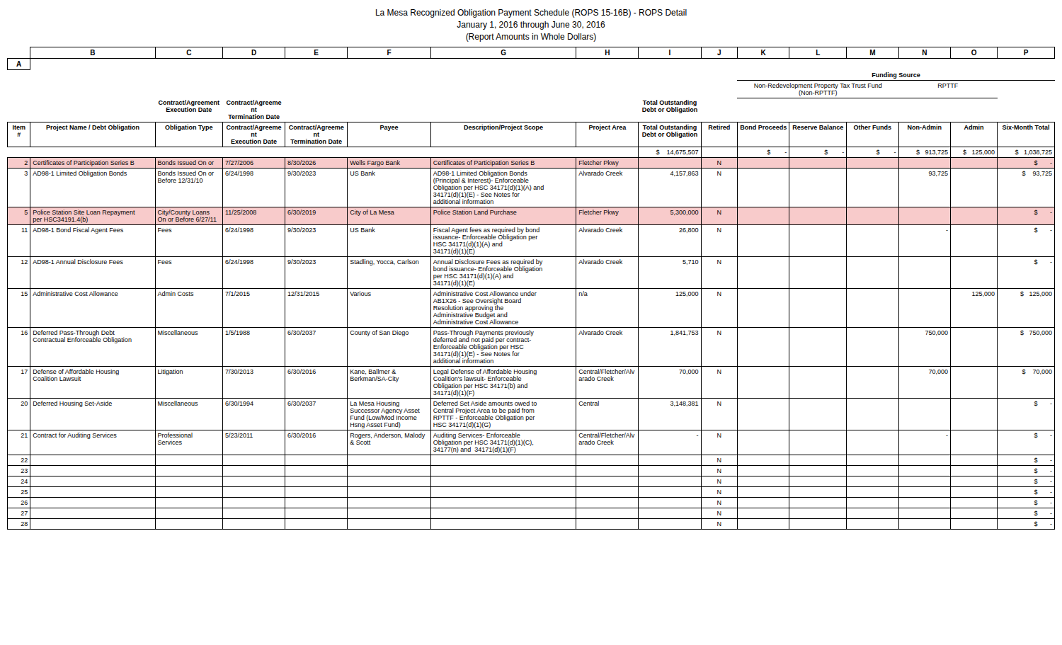La Mesa Recognized Obligation Payment Schedule (ROPS 15-16B) - ROPS Detail
January 1, 2016 through June 30, 2016
(Report Amounts in Whole Dollars)
| | B | C | D | E | F | G | H | I | J | K | L | M | N | O | P |
| A | | | | | | | | | | | | | | | |
| | | | | | | | | | | Funding Source |
| | | | | | | | | | | Non-Redevelopment Property Tax Trust Fund (Non-RPTTF) | RPTTF | |
| | | Contract/Agreement Execution Date | Contract/Agreement Termination Date | | | | | Total Outstanding Debt or Obligation | | | | | | | |
| Item # | Project Name / Debt Obligation | Obligation Type | Contract/Agreement Execution Date | Contract/Agreement Termination Date | Payee | Description/Project Scope | Project Area | Total Outstanding Debt or Obligation | Retired | Bond Proceeds | Reserve Balance | Other Funds | Non-Admin | Admin | Six-Month Total |
| | | | | | | | | $ 14,675,507 | | $ - | $ - | $ - | $ 913,725 | $ 125,000 | $ 1,038,725 |
| 2 | Certificates of Participation Series B | Bonds Issued On or | 7/27/2006 | 8/30/2026 | Wells Fargo Bank | Certificates of Participation Series B | Fletcher Pkwy | | N | | | | | | $ - |
| 3 | AD98-1 Limited Obligation Bonds | Bonds Issued On or Before 12/31/10 | 6/24/1998 | 9/30/2023 | US Bank | AD98-1 Limited Obligation Bonds (Principal & Interest)- Enforceable Obligation per HSC 34171(d)(1)(A) and 34171(d)(1)(E) - See Notes for additional information | Alvarado Creek | 4,157,863 | N | | | | 93,725 | | $ 93,725 |
| 5 | Police Station Site Loan Repayment per HSC34191.4(b) | City/County Loans On or Before 6/27/11 | 11/25/2008 | 6/30/2019 | City of La Mesa | Police Station Land Purchase | Fletcher Pkwy | 5,300,000 | N | | | | | | $ - |
| 11 | AD98-1 Bond Fiscal Agent Fees | Fees | 6/24/1998 | 9/30/2023 | US Bank | Fiscal Agent fees as required by bond issuance- Enforceable Obligation per HSC 34171(d)(1)(A) and 34171(d)(1)(E) | Alvarado Creek | 26,800 | N | | | | - | | $ - |
| 12 | AD98-1 Annual Disclosure Fees | Fees | 6/24/1998 | 9/30/2023 | Stadling, Yocca, Carlson | Annual Disclosure Fees as required by bond issuance- Enforceable Obligation per HSC 34171(d)(1)(A) and 34171(d)(1)(E) | Alvarado Creek | 5,710 | N | | | | | | $ - |
| 15 | Administrative Cost Allowance | Admin Costs | 7/1/2015 | 12/31/2015 | Various | Administrative Cost Allowance under AB1X26 - See Oversight Board Resolution approving the Administrative Budget and Administrative Cost Allowance | n/a | 125,000 | N | | | | | 125,000 | $ 125,000 |
| 16 | Deferred Pass-Through Debt Contractual Enforceable Obligation | Miscellaneous | 1/5/1988 | 6/30/2037 | County of San Diego | Pass-Through Payments previously deferred and not paid per contract- Enforceable Obligation per HSC 34171(d)(1)(E) - See Notes for additional information | Alvarado Creek | 1,841,753 | N | | | | 750,000 | | $ 750,000 |
| 17 | Defense of Affordable Housing Coalition Lawsuit | Litigation | 7/30/2013 | 6/30/2016 | Kane, Ballmer & Berkman/SA-City | Legal Defense of Affordable Housing Coalition's lawsuit- Enforceable Obligation per HSC 34171(b) and 34171(d)(1)(F) | Central/Fletcher/Alv arado Creek | 70,000 | N | | | | 70,000 | | $ 70,000 |
| 20 | Deferred Housing Set-Aside | Miscellaneous | 6/30/1994 | 6/30/2037 | La Mesa Housing Successor Agency Asset Fund (Low/Mod Income Hsng Asset Fund) | Deferred Set Aside amounts owed to Central Project Area to be paid from RPTTF - Enforceable Obligation per HSC 34171(d)(1)(G) | Central | 3,148,381 | N | | | | | | $ - |
| 21 | Contract for Auditing Services | Professional Services | 5/23/2011 | 6/30/2016 | Rogers, Anderson, Malody & Scott | Auditing Services- Enforceable Obligation per HSC 34171(d)(1)(C), 34177(n) and 34171(d)(1)(F) | Central/Fletcher/Alv arado Creek | - | N | | | | - | | $ - |
| 22 | | | | | | | | | N | | | | | | $ - |
| 23 | | | | | | | | | N | | | | | | $ - |
| 24 | | | | | | | | | N | | | | | | $ - |
| 25 | | | | | | | | | N | | | | | | $ - |
| 26 | | | | | | | | | N | | | | | | $ - |
| 27 | | | | | | | | | N | | | | | | $ - |
| 28 | | | | | | | | | N | | | | | | $ - |